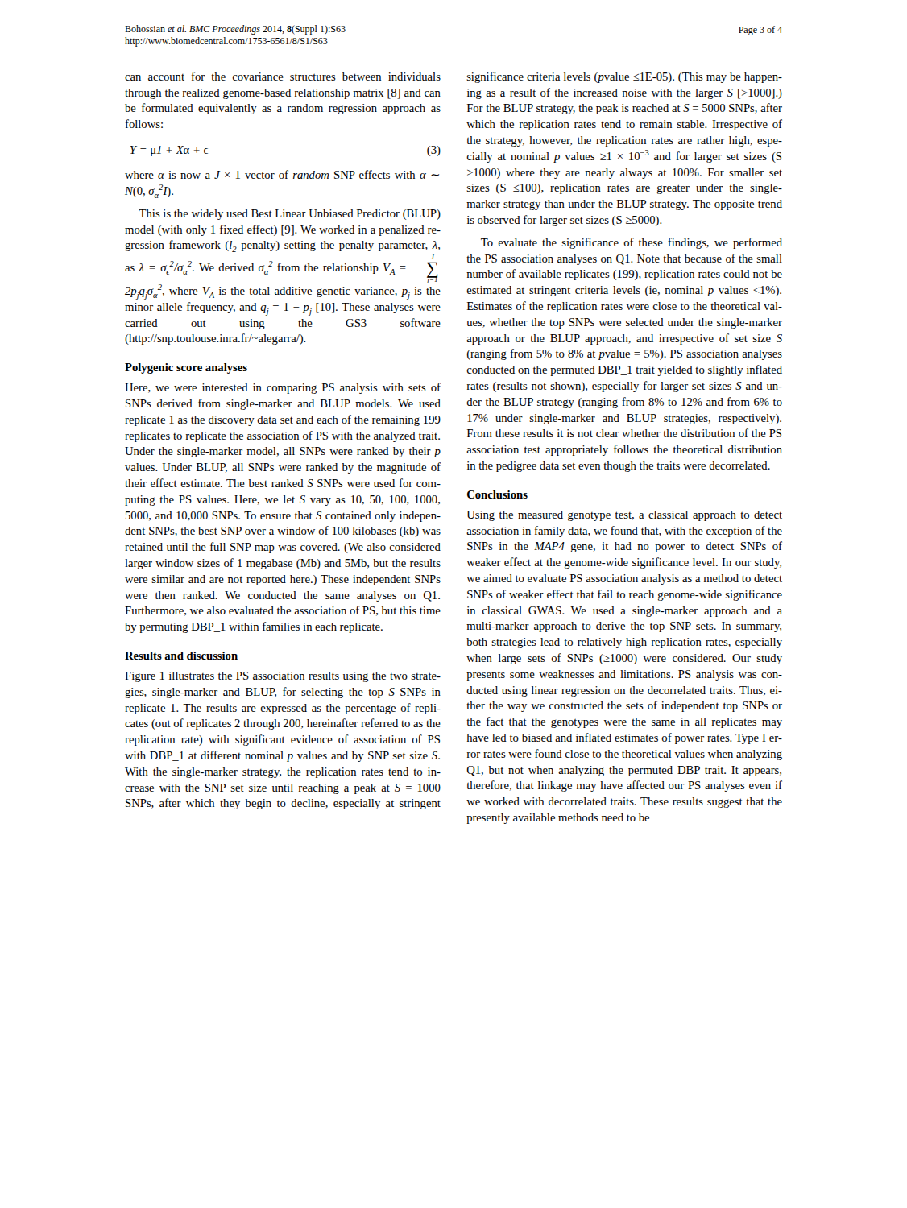Bohossian et al. BMC Proceedings 2014, 8(Suppl 1):S63
http://www.biomedcentral.com/1753-6561/8/S1/S63
Page 3 of 4
can account for the covariance structures between individuals through the realized genome-based relationship matrix [8] and can be formulated equivalently as a random regression approach as follows:
Y = μ1 + Xα + ϵ
(3)
where α is now a J × 1 vector of random SNP effects with α ∼ N(0, σα2I).
This is the widely used Best Linear Unbiased Predictor (BLUP) model (with only 1 fixed effect) [9]. We worked in a penalized regression framework (l2 penalty) setting the penalty parameter, λ, as λ = σϵ2/σα2. We derived σα2 from the relationship VA = J∑j=1 2pjqjσα2, where VA is the total additive genetic variance, pj is the minor allele frequency, and qj = 1 − pj [10]. These analyses were carried out using the GS3 software (http://snp.toulouse.inra.fr/~alegarra/).
Polygenic score analyses
Here, we were interested in comparing PS analysis with sets of SNPs derived from single-marker and BLUP models. We used replicate 1 as the discovery data set and each of the remaining 199 replicates to replicate the association of PS with the analyzed trait. Under the single-marker model, all SNPs were ranked by their p values. Under BLUP, all SNPs were ranked by the magnitude of their effect estimate. The best ranked S SNPs were used for computing the PS values. Here, we let S vary as 10, 50, 100, 1000, 5000, and 10,000 SNPs. To ensure that S contained only independent SNPs, the best SNP over a window of 100 kilobases (kb) was retained until the full SNP map was covered. (We also considered larger window sizes of 1 megabase (Mb) and 5Mb, but the results were similar and are not reported here.) These independent SNPs were then ranked. We conducted the same analyses on Q1. Furthermore, we also evaluated the association of PS, but this time by permuting DBP_1 within families in each replicate.
Results and discussion
Figure 1 illustrates the PS association results using the two strategies, single-marker and BLUP, for selecting the top S SNPs in replicate 1. The results are expressed as the percentage of replicates (out of replicates 2 through 200, hereinafter referred to as the replication rate) with significant evidence of association of PS with DBP_1 at different nominal p values and by SNP set size S. With the single-marker strategy, the replication rates tend to increase with the SNP set size until reaching a peak at S = 1000 SNPs, after which they begin to decline, especially at stringent significance criteria levels (pvalue ≤1E-05). (This may be happening as a result of the increased noise with the larger S [>1000].) For the BLUP strategy, the peak is reached at S = 5000 SNPs, after which the replication rates tend to remain stable. Irrespective of the strategy, however, the replication rates are rather high, especially at nominal p values ≥1 × 10−3 and for larger set sizes (S ≥1000) where they are nearly always at 100%. For smaller set sizes (S ≤100), replication rates are greater under the single-marker strategy than under the BLUP strategy. The opposite trend is observed for larger set sizes (S ≥5000).
To evaluate the significance of these findings, we performed the PS association analyses on Q1. Note that because of the small number of available replicates (199), replication rates could not be estimated at stringent criteria levels (ie, nominal p values <1%). Estimates of the replication rates were close to the theoretical values, whether the top SNPs were selected under the single-marker approach or the BLUP approach, and irrespective of set size S (ranging from 5% to 8% at pvalue = 5%). PS association analyses conducted on the permuted DBP_1 trait yielded to slightly inflated rates (results not shown), especially for larger set sizes S and under the BLUP strategy (ranging from 8% to 12% and from 6% to 17% under single-marker and BLUP strategies, respectively). From these results it is not clear whether the distribution of the PS association test appropriately follows the theoretical distribution in the pedigree data set even though the traits were decorrelated.
Conclusions
Using the measured genotype test, a classical approach to detect association in family data, we found that, with the exception of the SNPs in the MAP4 gene, it had no power to detect SNPs of weaker effect at the genome-wide significance level. In our study, we aimed to evaluate PS association analysis as a method to detect SNPs of weaker effect that fail to reach genome-wide significance in classical GWAS. We used a single-marker approach and a multi-marker approach to derive the top SNP sets. In summary, both strategies lead to relatively high replication rates, especially when large sets of SNPs (≥1000) were considered. Our study presents some weaknesses and limitations. PS analysis was conducted using linear regression on the decorrelated traits. Thus, either the way we constructed the sets of independent top SNPs or the fact that the genotypes were the same in all replicates may have led to biased and inflated estimates of power rates. Type I error rates were found close to the theoretical values when analyzing Q1, but not when analyzing the permuted DBP trait. It appears, therefore, that linkage may have affected our PS analyses even if we worked with decorrelated traits. These results suggest that the presently available methods need to be